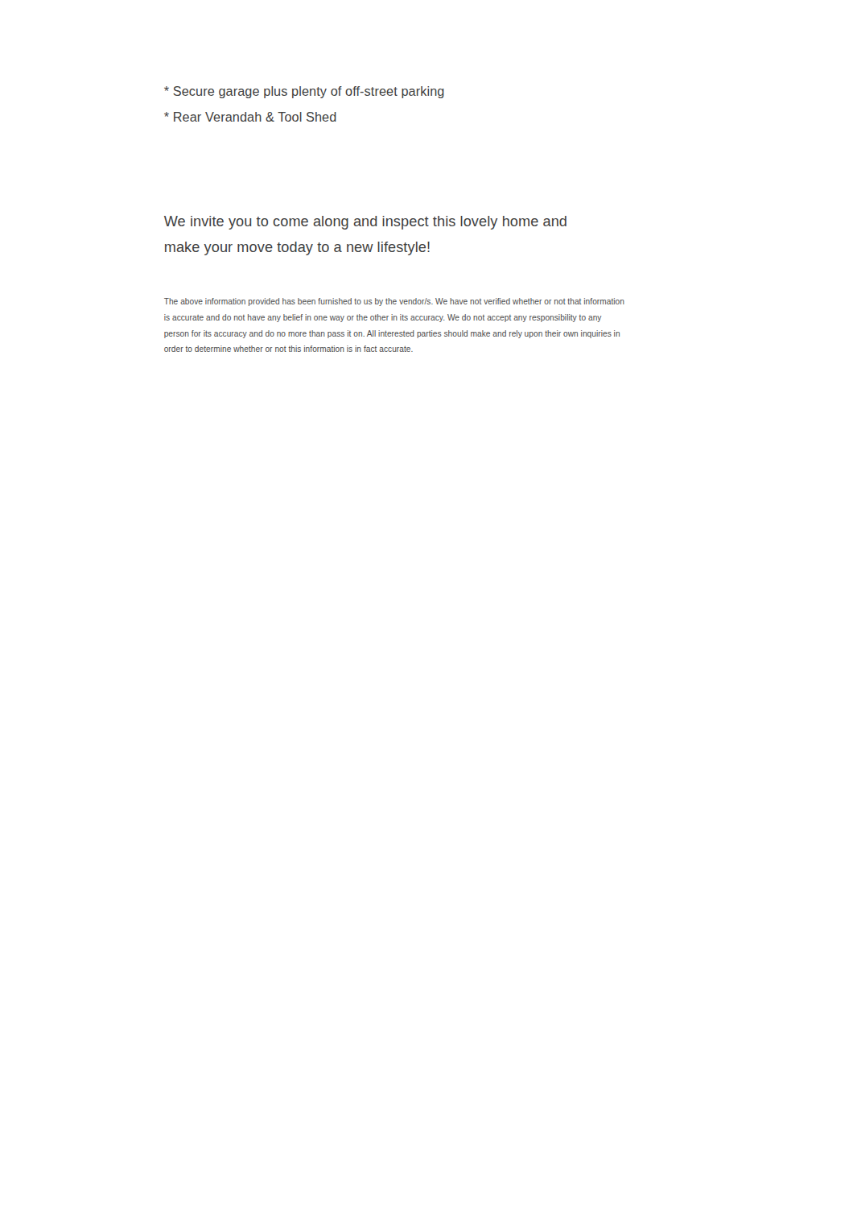* Secure garage plus plenty of off-street parking
* Rear Verandah & Tool Shed
We invite you to come along and inspect this lovely home and make your move today to a new lifestyle!
The above information provided has been furnished to us by the vendor/s. We have not verified whether or not that information is accurate and do not have any belief in one way or the other in its accuracy. We do not accept any responsibility to any person for its accuracy and do no more than pass it on. All interested parties should make and rely upon their own inquiries in order to determine whether or not this information is in fact accurate.